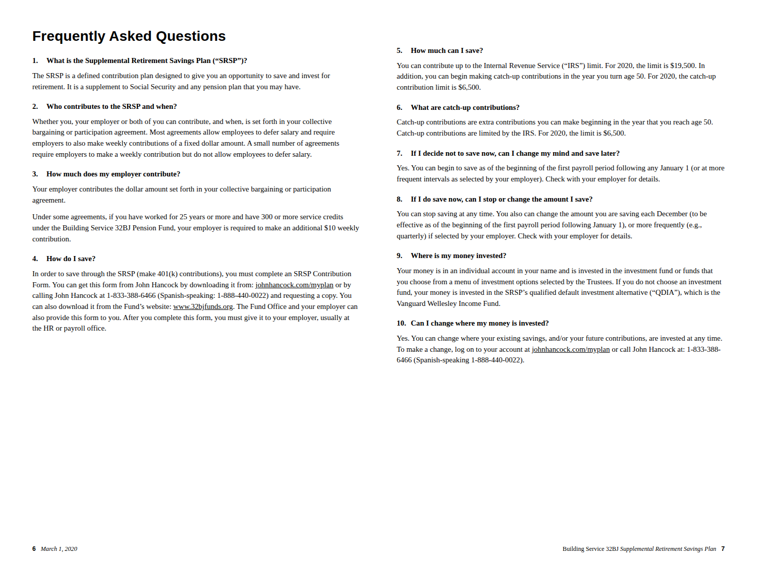Frequently Asked Questions
1. What is the Supplemental Retirement Savings Plan (“SRSP”)?
The SRSP is a defined contribution plan designed to give you an opportunity to save and invest for retirement. It is a supplement to Social Security and any pension plan that you may have.
2. Who contributes to the SRSP and when?
Whether you, your employer or both of you can contribute, and when, is set forth in your collective bargaining or participation agreement. Most agreements allow employees to defer salary and require employers to also make weekly contributions of a fixed dollar amount. A small number of agreements require employers to make a weekly contribution but do not allow employees to defer salary.
3. How much does my employer contribute?
Your employer contributes the dollar amount set forth in your collective bargaining or participation agreement.
Under some agreements, if you have worked for 25 years or more and have 300 or more service credits under the Building Service 32BJ Pension Fund, your employer is required to make an additional $10 weekly contribution.
4. How do I save?
In order to save through the SRSP (make 401(k) contributions), you must complete an SRSP Contribution Form. You can get this form from John Hancock by downloading it from: johnhancock.com/myplan or by calling John Hancock at 1-833-388-6466 (Spanish-speaking: 1-888-440-0022) and requesting a copy. You can also download it from the Fund’s website: www.32bjfunds.org. The Fund Office and your employer can also provide this form to you. After you complete this form, you must give it to your employer, usually at the HR or payroll office.
5. How much can I save?
You can contribute up to the Internal Revenue Service (“IRS”) limit. For 2020, the limit is $19,500. In addition, you can begin making catch-up contributions in the year you turn age 50. For 2020, the catch-up contribution limit is $6,500.
6. What are catch-up contributions?
Catch-up contributions are extra contributions you can make beginning in the year that you reach age 50. Catch-up contributions are limited by the IRS. For 2020, the limit is $6,500.
7. If I decide not to save now, can I change my mind and save later?
Yes. You can begin to save as of the beginning of the first payroll period following any January 1 (or at more frequent intervals as selected by your employer). Check with your employer for details.
8. If I do save now, can I stop or change the amount I save?
You can stop saving at any time. You also can change the amount you are saving each December (to be effective as of the beginning of the first payroll period following January 1), or more frequently (e.g., quarterly) if selected by your employer. Check with your employer for details.
9. Where is my money invested?
Your money is in an individual account in your name and is invested in the investment fund or funds that you choose from a menu of investment options selected by the Trustees. If you do not choose an investment fund, your money is invested in the SRSP’s qualified default investment alternative (“QDIA”), which is the Vanguard Wellesley Income Fund.
10. Can I change where my money is invested?
Yes. You can change where your existing savings, and/or your future contributions, are invested at any time. To make a change, log on to your account at johnhancock.com/myplan or call John Hancock at: 1-833-388-6466 (Spanish-speaking 1-888-440-0022).
6 March 1, 2020
Building Service 32BJ Supplemental Retirement Savings Plan7